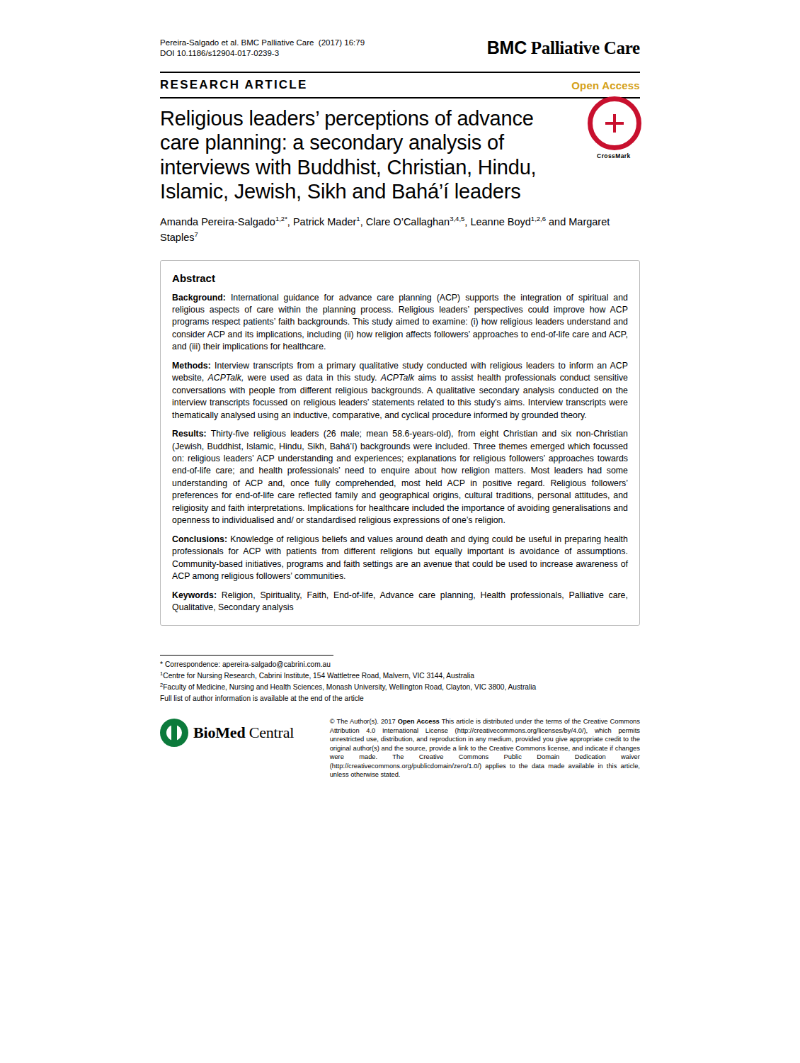Pereira-Salgado et al. BMC Palliative Care (2017) 16:79
DOI 10.1186/s12904-017-0239-3
BMC Palliative Care
Research Article
Open Access
CrossMark
Religious leaders’ perceptions of advance care planning: a secondary analysis of interviews with Buddhist, Christian, Hindu, Islamic, Jewish, Sikh and Bahá’í leaders
Amanda Pereira-Salgado1,2*, Patrick Mader1, Clare O’Callaghan3,4,5, Leanne Boyd1,2,6 and Margaret Staples7
Abstract
Background: International guidance for advance care planning (ACP) supports the integration of spiritual and religious aspects of care within the planning process. Religious leaders’ perspectives could improve how ACP programs respect patients’ faith backgrounds. This study aimed to examine: (i) how religious leaders understand and consider ACP and its implications, including (ii) how religion affects followers’ approaches to end-of-life care and ACP, and (iii) their implications for healthcare.
Methods: Interview transcripts from a primary qualitative study conducted with religious leaders to inform an ACP website, ACPTalk, were used as data in this study. ACPTalk aims to assist health professionals conduct sensitive conversations with people from different religious backgrounds. A qualitative secondary analysis conducted on the interview transcripts focussed on religious leaders’ statements related to this study’s aims. Interview transcripts were thematically analysed using an inductive, comparative, and cyclical procedure informed by grounded theory.
Results: Thirty-five religious leaders (26 male; mean 58.6-years-old), from eight Christian and six non-Christian (Jewish, Buddhist, Islamic, Hindu, Sikh, Bahá’í) backgrounds were included. Three themes emerged which focussed on: religious leaders’ ACP understanding and experiences; explanations for religious followers’ approaches towards end-of-life care; and health professionals’ need to enquire about how religion matters. Most leaders had some understanding of ACP and, once fully comprehended, most held ACP in positive regard. Religious followers’ preferences for end-of-life care reflected family and geographical origins, cultural traditions, personal attitudes, and religiosity and faith interpretations. Implications for healthcare included the importance of avoiding generalisations and openness to individualised and/ or standardised religious expressions of one’s religion.
Conclusions: Knowledge of religious beliefs and values around death and dying could be useful in preparing health professionals for ACP with patients from different religions but equally important is avoidance of assumptions. Community-based initiatives, programs and faith settings are an avenue that could be used to increase awareness of ACP among religious followers’ communities.
Keywords: Religion, Spirituality, Faith, End-of-life, Advance care planning, Health professionals, Palliative care, Qualitative, Secondary analysis
* Correspondence: apereira-salgado@cabrini.com.au
1Centre for Nursing Research, Cabrini Institute, 154 Wattletree Road, Malvern, VIC 3144, Australia
2Faculty of Medicine, Nursing and Health Sciences, Monash University, Wellington Road, Clayton, VIC 3800, Australia
Full list of author information is available at the end of the article
BioMed Central
© The Author(s). 2017 Open Access This article is distributed under the terms of the Creative Commons Attribution 4.0 International License (http://creativecommons.org/licenses/by/4.0/), which permits unrestricted use, distribution, and reproduction in any medium, provided you give appropriate credit to the original author(s) and the source, provide a link to the Creative Commons license, and indicate if changes were made. The Creative Commons Public Domain Dedication waiver (http://creativecommons.org/publicdomain/zero/1.0/) applies to the data made available in this article, unless otherwise stated.